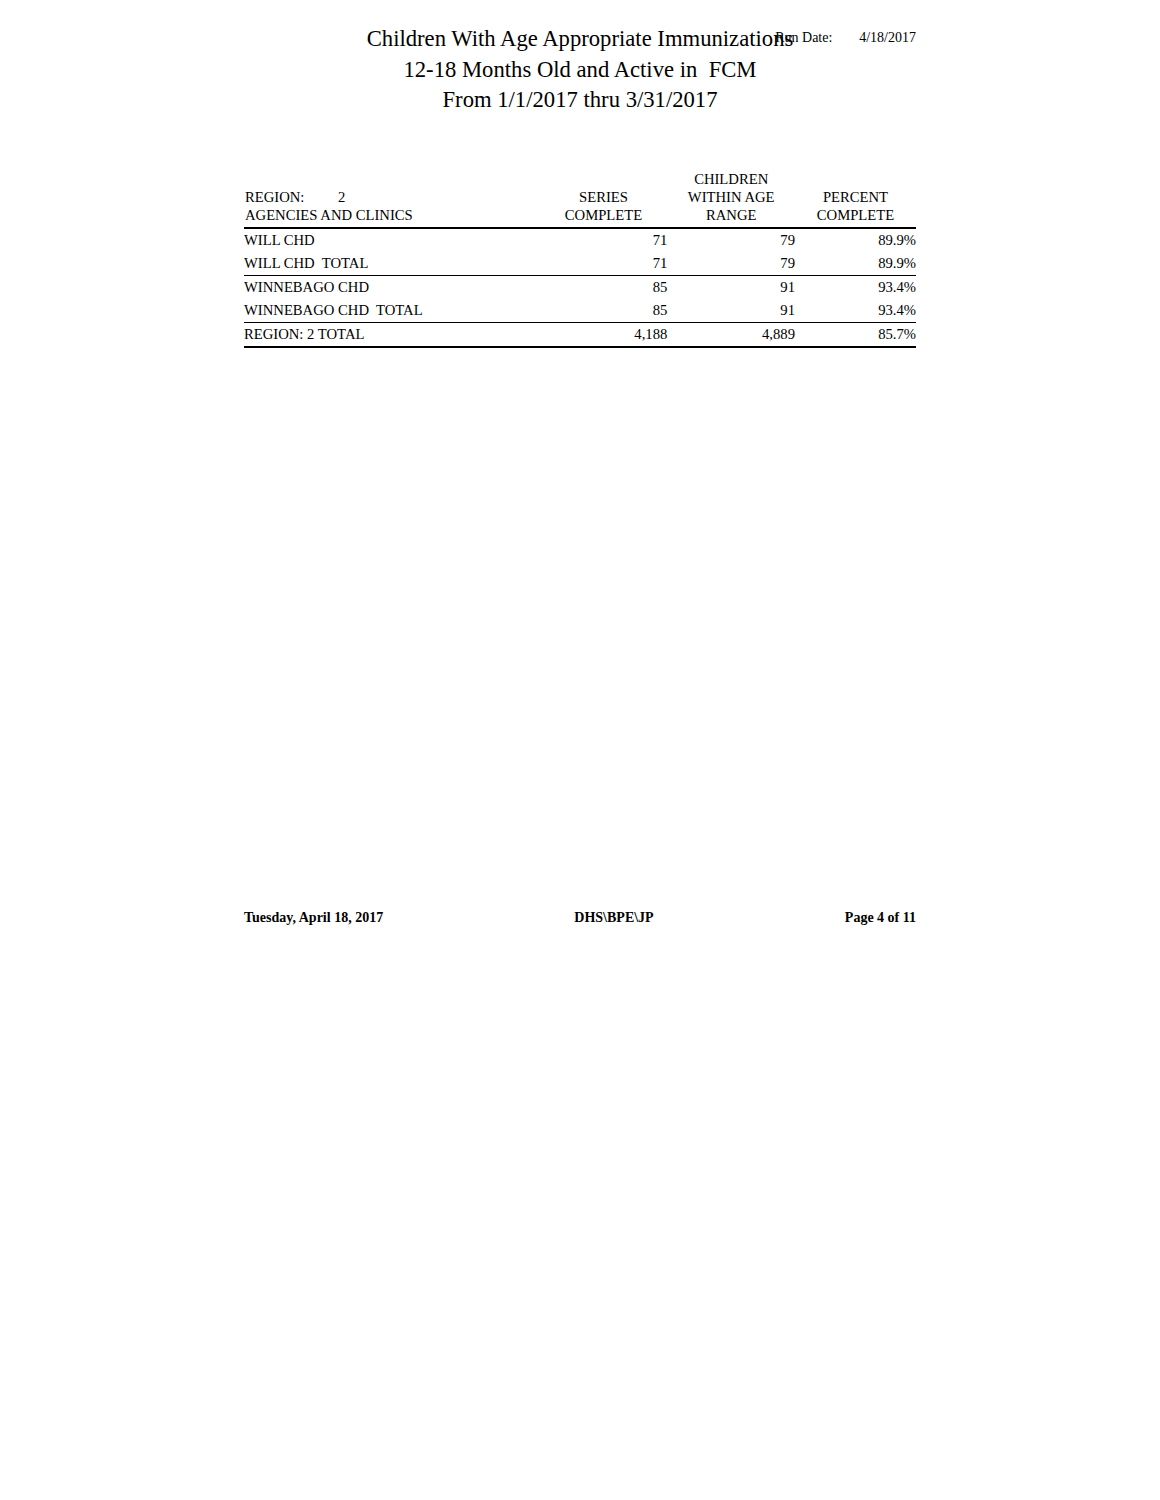Run Date: 4/18/2017
Children With Age Appropriate Immunizations
12-18 Months Old and Active in FCM
From 1/1/2017 thru 3/31/2017
| REGION: 2 AGENCIES AND CLINICS | SERIES COMPLETE | CHILDREN WITHIN AGE RANGE | PERCENT COMPLETE |
| WILL CHD | 71 | 79 | 89.9% |
| WILL CHD TOTAL | 71 | 79 | 89.9% |
| WINNEBAGO CHD | 85 | 91 | 93.4% |
| WINNEBAGO CHD TOTAL | 85 | 91 | 93.4% |
| REGION: 2 TOTAL | 4,188 | 4,889 | 85.7% |
Tuesday, April 18, 2017 Page 4 of 11
DHS\BPE\JP